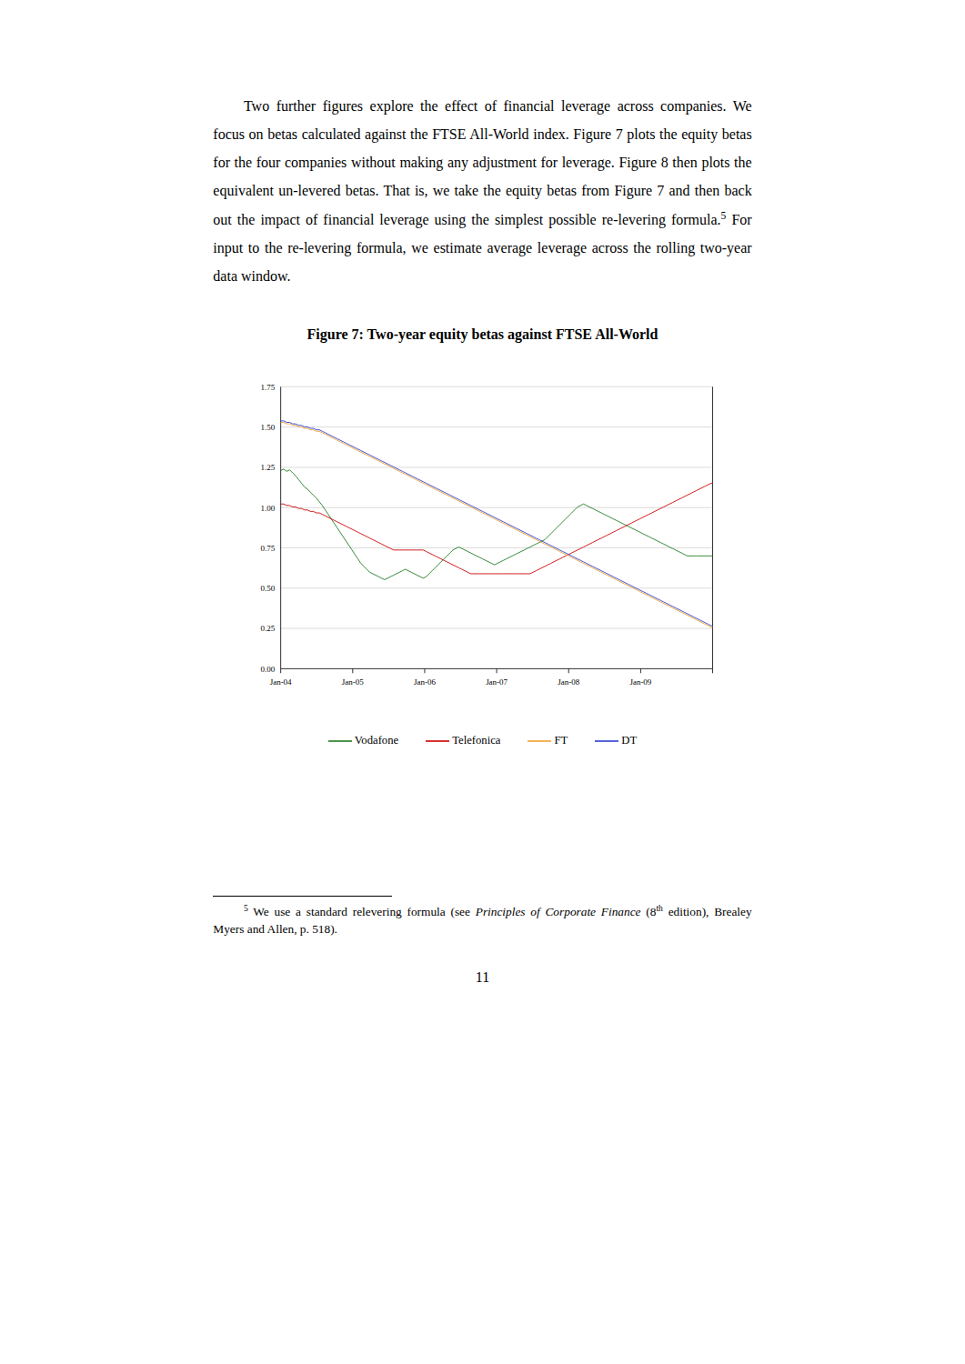Two further figures explore the effect of financial leverage across companies. We focus on betas calculated against the FTSE All-World index. Figure 7 plots the equity betas for the four companies without making any adjustment for leverage. Figure 8 then plots the equivalent un-levered betas. That is, we take the equity betas from Figure 7 and then back out the impact of financial leverage using the simplest possible re-levering formula.5 For input to the re-levering formula, we estimate average leverage across the rolling two-year data window.
Figure 7: Two-year equity betas against FTSE All-World
1.75 1.50 1.25 1.00 0.75 0.50 0.25 0.00 Jan-04 Jan-05 Jan-06 Jan-07 Jan-08 Jan-09
Vodafone Telefonica FT DT
5 We use a standard relevering formula (see Principles of Corporate Finance (8th edition), Brealey Myers and Allen, p. 518).
11